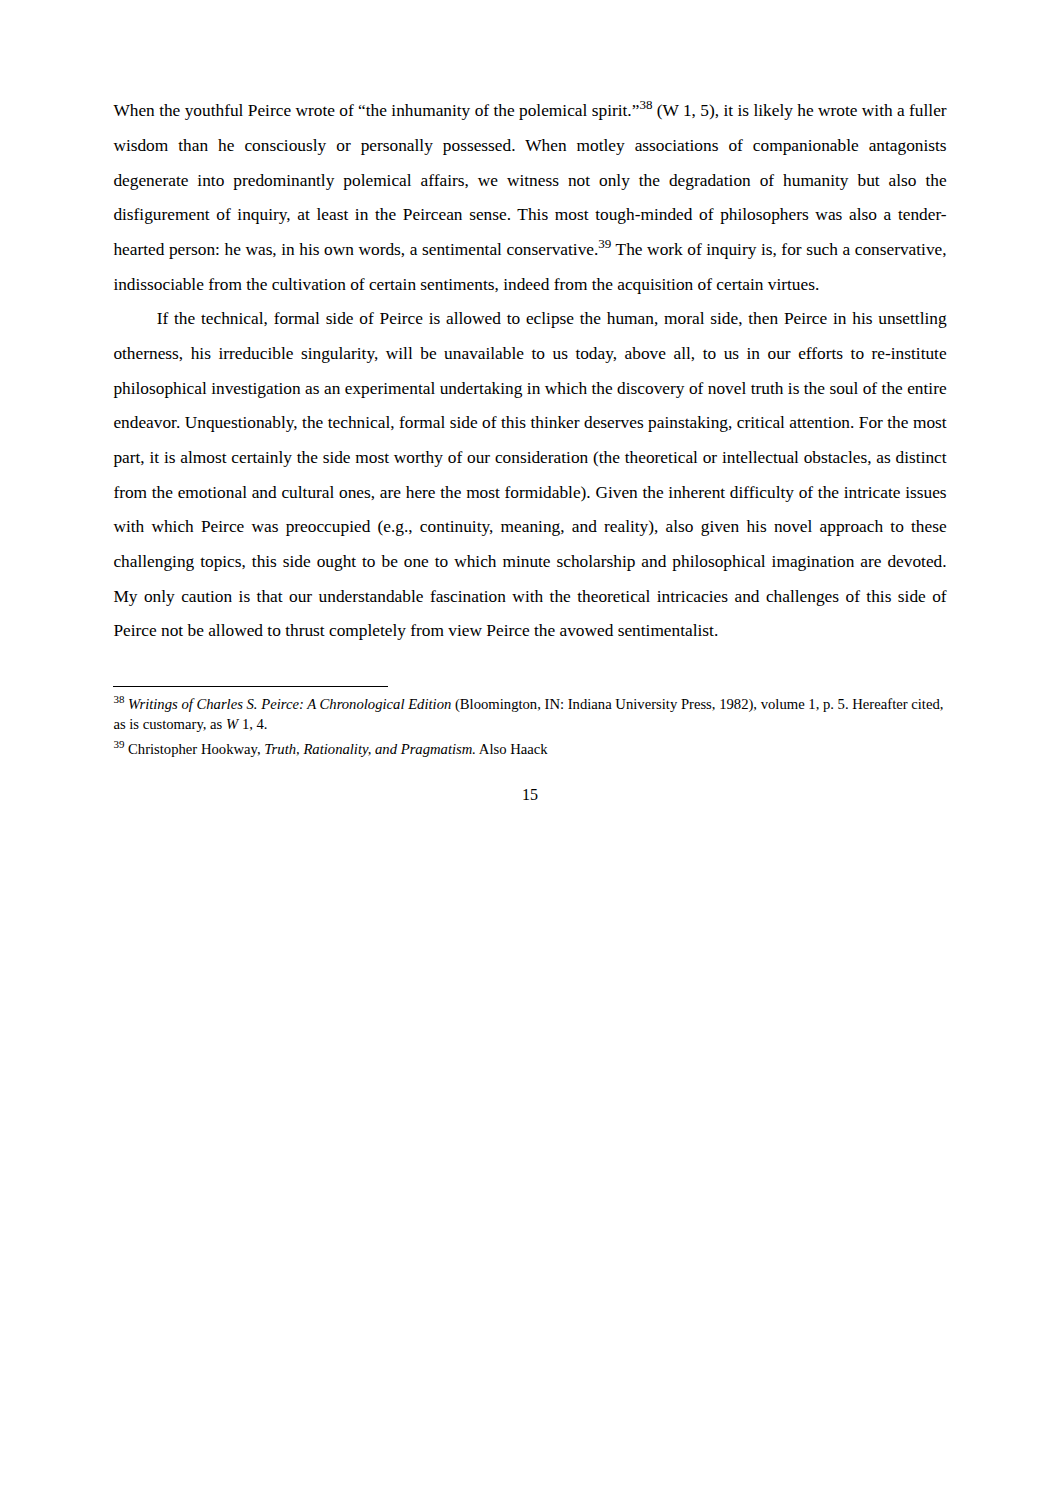When the youthful Peirce wrote of “the inhumanity of the polemical spirit.”38 (W 1, 5), it is likely he wrote with a fuller wisdom than he consciously or personally possessed. When motley associations of companionable antagonists degenerate into predominantly polemical affairs, we witness not only the degradation of humanity but also the disfigurement of inquiry, at least in the Peircean sense. This most tough-minded of philosophers was also a tender-hearted person: he was, in his own words, a sentimental conservative.39 The work of inquiry is, for such a conservative, indissociable from the cultivation of certain sentiments, indeed from the acquisition of certain virtues.
If the technical, formal side of Peirce is allowed to eclipse the human, moral side, then Peirce in his unsettling otherness, his irreducible singularity, will be unavailable to us today, above all, to us in our efforts to re-institute philosophical investigation as an experimental undertaking in which the discovery of novel truth is the soul of the entire endeavor. Unquestionably, the technical, formal side of this thinker deserves painstaking, critical attention. For the most part, it is almost certainly the side most worthy of our consideration (the theoretical or intellectual obstacles, as distinct from the emotional and cultural ones, are here the most formidable). Given the inherent difficulty of the intricate issues with which Peirce was preoccupied (e.g., continuity, meaning, and reality), also given his novel approach to these challenging topics, this side ought to be one to which minute scholarship and philosophical imagination are devoted. My only caution is that our understandable fascination with the theoretical intricacies and challenges of this side of Peirce not be allowed to thrust completely from view Peirce the avowed sentimentalist.
38 Writings of Charles S. Peirce: A Chronological Edition (Bloomington, IN: Indiana University Press, 1982), volume 1, p. 5. Hereafter cited, as is customary, as W 1, 4.
39 Christopher Hookway, Truth, Rationality, and Pragmatism. Also Haack
15